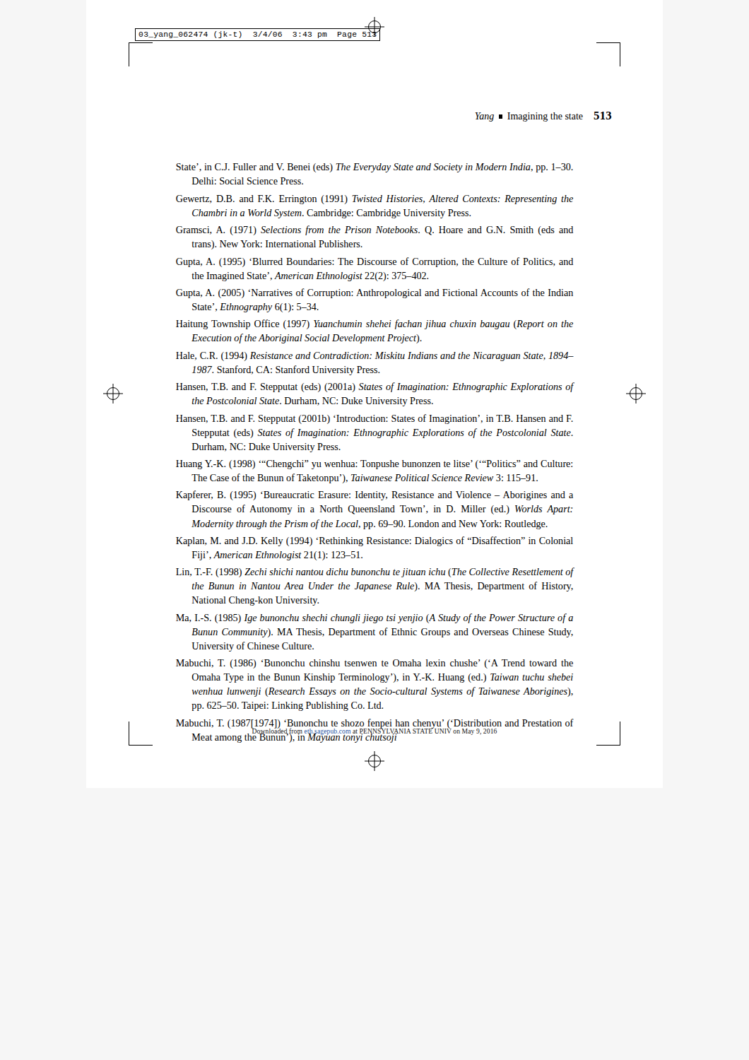03_yang_062474 (jk-t) 3/4/06 3:43 pm Page 513
Yang Imagining the state513
State’, in C.J. Fuller and V. Benei (eds) The Everyday State and Society in Modern India, pp. 1–30. Delhi: Social Science Press.
Gewertz, D.B. and F.K. Errington (1991) Twisted Histories, Altered Contexts: Representing the Chambri in a World System. Cambridge: Cambridge University Press.
Gramsci, A. (1971) Selections from the Prison Notebooks. Q. Hoare and G.N. Smith (eds and trans). New York: International Publishers.
Gupta, A. (1995) ‘Blurred Boundaries: The Discourse of Corruption, the Culture of Politics, and the Imagined State’, American Ethnologist 22(2): 375–402.
Gupta, A. (2005) ‘Narratives of Corruption: Anthropological and Fictional Accounts of the Indian State’, Ethnography 6(1): 5–34.
Haitung Township Office (1997) Yuanchumin shehei fachan jihua chuxin baugau (Report on the Execution of the Aboriginal Social Development Project).
Hale, C.R. (1994) Resistance and Contradiction: Miskitu Indians and the Nicaraguan State, 1894–1987. Stanford, CA: Stanford University Press.
Hansen, T.B. and F. Stepputat (eds) (2001a) States of Imagination: Ethnographic Explorations of the Postcolonial State. Durham, NC: Duke University Press.
Hansen, T.B. and F. Stepputat (2001b) ‘Introduction: States of Imagination’, in T.B. Hansen and F. Stepputat (eds) States of Imagination: Ethnographic Explorations of the Postcolonial State. Durham, NC: Duke University Press.
Huang Y.-K. (1998) ‘“Chengchi” yu wenhua: Tonpushe bunonzen te litse’ (‘“Politics” and Culture: The Case of the Bunun of Taketonpu’), Taiwanese Political Science Review 3: 115–91.
Kapferer, B. (1995) ‘Bureaucratic Erasure: Identity, Resistance and Violence – Aborigines and a Discourse of Autonomy in a North Queensland Town’, in D. Miller (ed.) Worlds Apart: Modernity through the Prism of the Local, pp. 69–90. London and New York: Routledge.
Kaplan, M. and J.D. Kelly (1994) ‘Rethinking Resistance: Dialogics of “Disaffection” in Colonial Fiji’, American Ethnologist 21(1): 123–51.
Lin, T.-F. (1998) Zechi shichi nantou dichu bunonchu te jituan ichu (The Collective Resettlement of the Bunun in Nantou Area Under the Japanese Rule). MA Thesis, Department of History, National Cheng-kon University.
Ma, I.-S. (1985) Ige bunonchu shechi chungli jiego tsi yenjio (A Study of the Power Structure of a Bunun Community). MA Thesis, Department of Ethnic Groups and Overseas Chinese Study, University of Chinese Culture.
Mabuchi, T. (1986) ‘Bunonchu chinshu tsenwen te Omaha lexin chushe’ (‘A Trend toward the Omaha Type in the Bunun Kinship Terminology’), in Y.-K. Huang (ed.) Taiwan tuchu shebei wenhua lunwenji (Research Essays on the Socio-cultural Systems of Taiwanese Aborigines), pp. 625–50. Taipei: Linking Publishing Co. Ltd.
Mabuchi, T. (1987[1974]) ‘Bunonchu te shozo fenpei han chenyu’ (‘Distribution and Prestation of Meat among the Bunun’), in Mayuan tonyi chutsoji
Downloaded from eth.sagepub.com at PENNSYLVANIA STATE UNIV on May 9, 2016